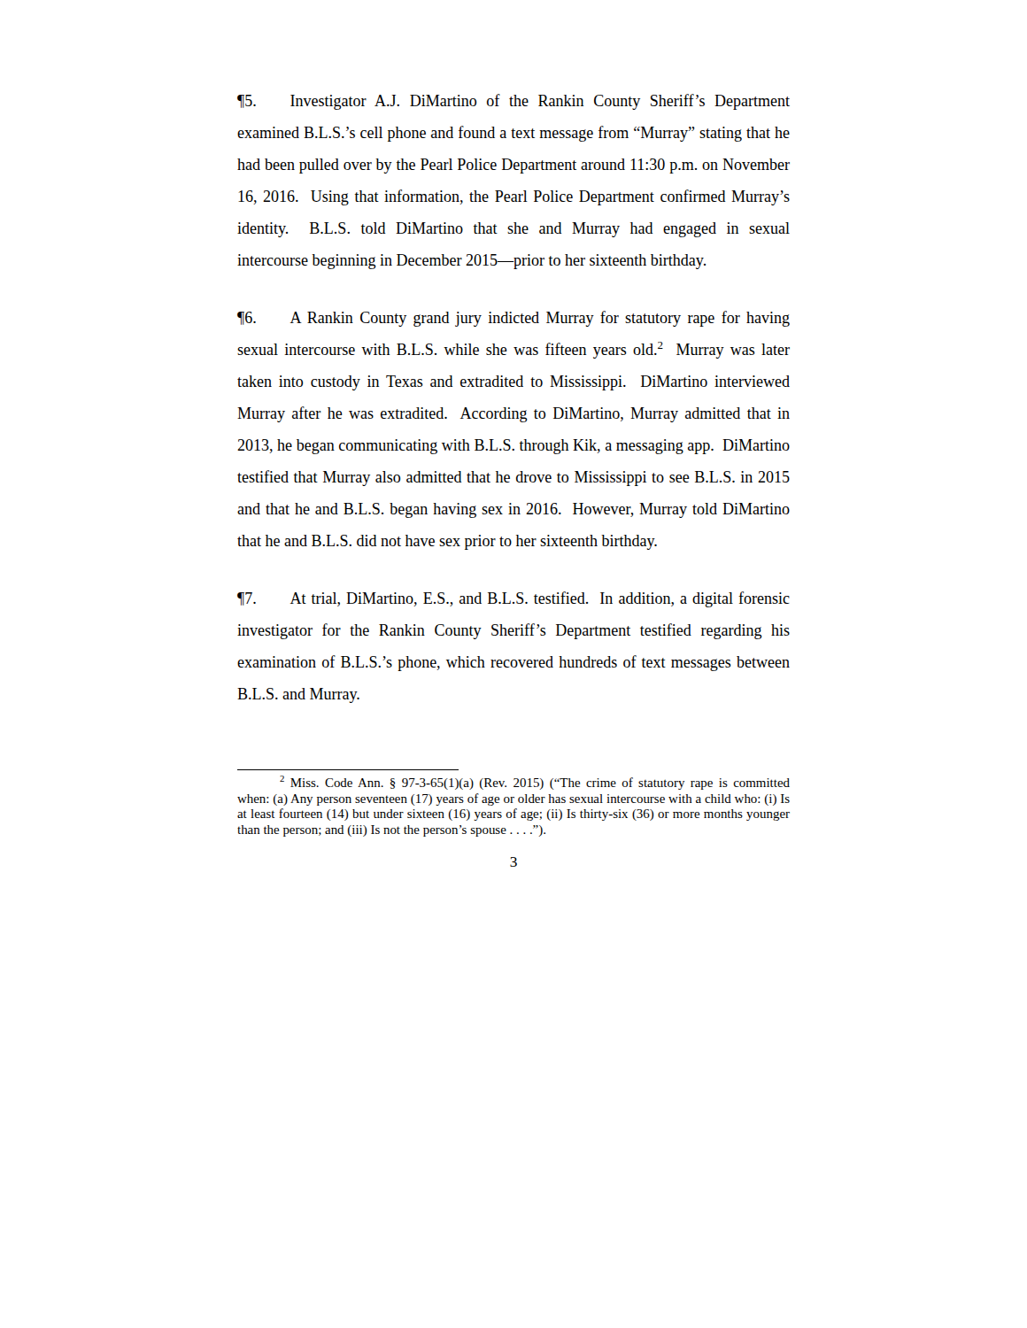¶5. Investigator A.J. DiMartino of the Rankin County Sheriff’s Department examined B.L.S.’s cell phone and found a text message from “Murray” stating that he had been pulled over by the Pearl Police Department around 11:30 p.m. on November 16, 2016. Using that information, the Pearl Police Department confirmed Murray’s identity. B.L.S. told DiMartino that she and Murray had engaged in sexual intercourse beginning in December 2015—prior to her sixteenth birthday.
¶6. A Rankin County grand jury indicted Murray for statutory rape for having sexual intercourse with B.L.S. while she was fifteen years old.2 Murray was later taken into custody in Texas and extradited to Mississippi. DiMartino interviewed Murray after he was extradited. According to DiMartino, Murray admitted that in 2013, he began communicating with B.L.S. through Kik, a messaging app. DiMartino testified that Murray also admitted that he drove to Mississippi to see B.L.S. in 2015 and that he and B.L.S. began having sex in 2016. However, Murray told DiMartino that he and B.L.S. did not have sex prior to her sixteenth birthday.
¶7. At trial, DiMartino, E.S., and B.L.S. testified. In addition, a digital forensic investigator for the Rankin County Sheriff’s Department testified regarding his examination of B.L.S.’s phone, which recovered hundreds of text messages between B.L.S. and Murray.
2 Miss. Code Ann. § 97-3-65(1)(a) (Rev. 2015) (“The crime of statutory rape is committed when: (a) Any person seventeen (17) years of age or older has sexual intercourse with a child who: (i) Is at least fourteen (14) but under sixteen (16) years of age; (ii) Is thirty-six (36) or more months younger than the person; and (iii) Is not the person’s spouse . . . .”).
3